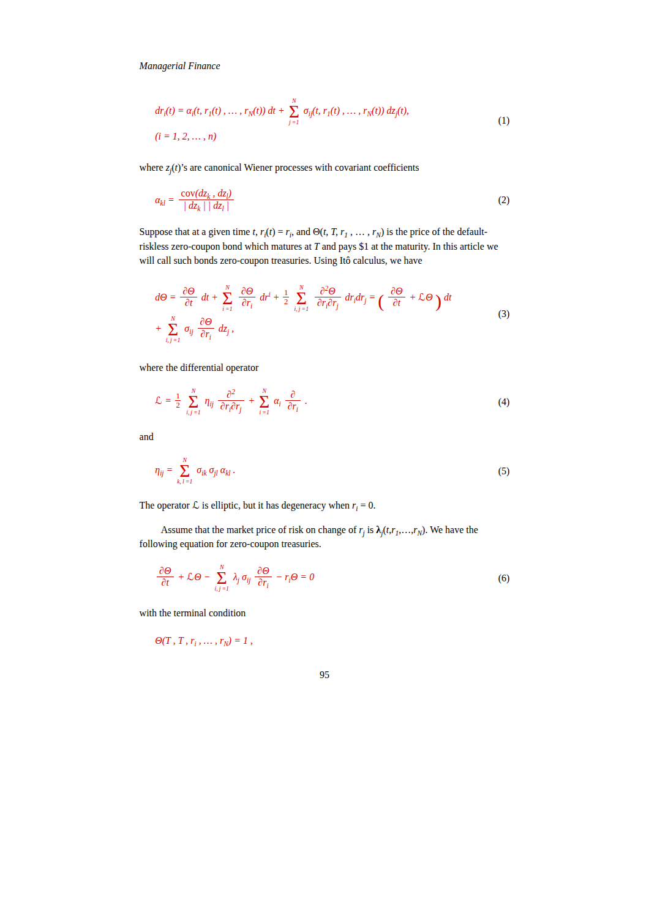Managerial Finance
dri(t) = αi(t, r1(t) , … , rN(t)) dt + NΣj =1 σij(t, r1(t) , … , rN(t)) dzj(t), (i = 1, 2, … , n)
(1)
where zj(t)’s are canonical Wiener processes with covariant coefficients
αkl = cov(dzk , dzl) | dzk | | dzl |
(2)
Suppose that at a given time t, ri(t) = ri, and Θ(t, T, r1 , … , rN) is the price of the default-riskless zero-coupon bond which matures at T and pays $1 at the maturity. In this article we will call such bonds zero-coupon treasuries. Using Itô calculus, we have
dΘ = ∂Θ∂t dt + NΣi =1 ∂Θ∂ri dri + 12 NΣi, j =1 ∂2Θ∂ri∂rj dridrj = ( ∂Θ∂t + ℒΘ ) dt + NΣi, j =1 σij ∂Θ∂ri dzj ,
(3)
where the differential operator
ℒ = 12 NΣi, j =1 ηij ∂2∂ri∂rj + NΣi =1 αi ∂∂ri .
(4)
and
ηij = NΣk, l =1 σik σjl αkl .
(5)
The operator ℒ is elliptic, but it has degeneracy when ri = 0.
Assume that the market price of risk on change of rj is λj(t,r1,…,rN). We have the following equation for zero-coupon treasuries.
∂Θ∂t + ℒΘ − NΣi, j =1 λj σij ∂Θ∂ri − riΘ = 0
(6)
with the terminal condition
Θ(T , T , ri , … , rN) = 1 ,
95